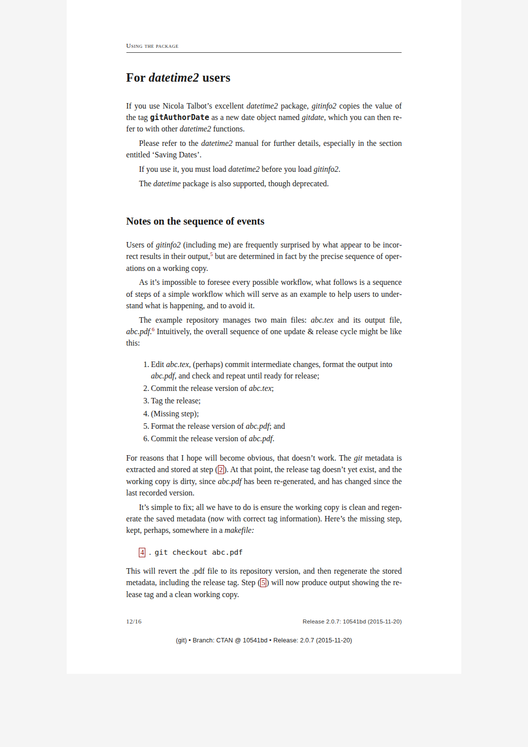Using the package
For datetime2 users
If you use Nicola Talbot’s excellent datetime2 package, gitinfo2 copies the value of the tag gitAuthorDate as a new date object named gitdate, which you can then refer to with other datetime2 functions.
Please refer to the datetime2 manual for further details, especially in the section entitled ‘Saving Dates’.
If you use it, you must load datetime2 before you load gitinfo2.
The datetime package is also supported, though deprecated.
Notes on the sequence of events
Users of gitinfo2 (including me) are frequently surprised by what appear to be incorrect results in their output,5 but are determined in fact by the precise sequence of operations on a working copy.
As it’s impossible to foresee every possible workflow, what follows is a sequence of steps of a simple workflow which will serve as an example to help users to understand what is happening, and to avoid it.
The example repository manages two main files: abc.tex and its output file, abc.pdf.6 Intuitively, the overall sequence of one update & release cycle might be like this:
Edit abc.tex, (perhaps) commit intermediate changes, format the output into abc.pdf, and check and repeat until ready for release;
Commit the release version of abc.tex;
Tag the release;
(Missing step);
Format the release version of abc.pdf; and
Commit the release version of abc.pdf.
For reasons that I hope will become obvious, that doesn’t work. The git metadata is extracted and stored at step (2). At that point, the release tag doesn’t yet exist, and the working copy is dirty, since abc.pdf has been re-generated, and has changed since the last recorded version.
It’s simple to fix; all we have to do is ensure the working copy is clean and regenerate the saved metadata (now with correct tag information). Here’s the missing step, kept, perhaps, somewhere in a makefile:
4. git checkout abc.pdf
This will revert the .pdf file to its repository version, and then regenerate the stored metadata, including the release tag. Step (5) will now produce output showing the release tag and a clean working copy.
12/16
Release 2.0.7: 10541bd (2015-11-20)
(git) • Branch: CTAN @ 10541bd • Release: 2.0.7 (2015-11-20)